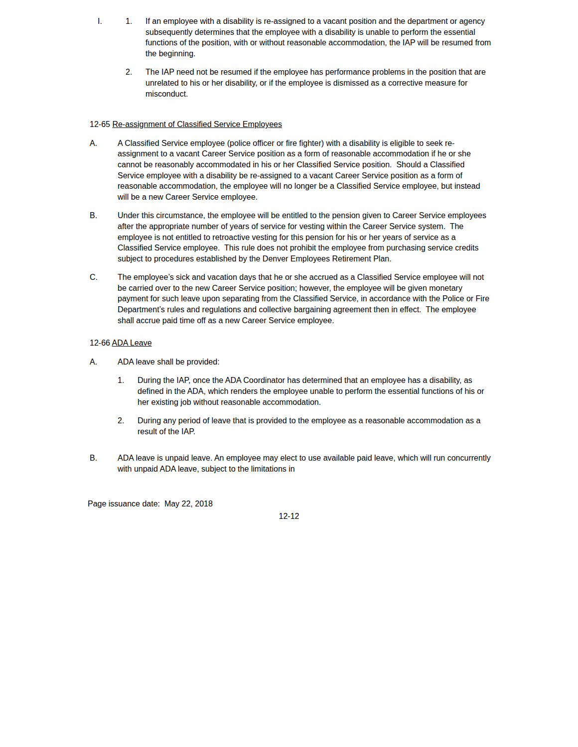I.
1.
If an employee with a disability is re-assigned to a vacant position and the department or agency subsequently determines that the employee with a disability is unable to perform the essential functions of the position, with or without reasonable accommodation, the IAP will be resumed from the beginning.
2.
The IAP need not be resumed if the employee has performance problems in the position that are unrelated to his or her disability, or if the employee is dismissed as a corrective measure for misconduct.
12-65 Re-assignment of Classified Service Employees
A.
A Classified Service employee (police officer or fire fighter) with a disability is eligible to seek re-assignment to a vacant Career Service position as a form of reasonable accommodation if he or she cannot be reasonably accommodated in his or her Classified Service position. Should a Classified Service employee with a disability be re-assigned to a vacant Career Service position as a form of reasonable accommodation, the employee will no longer be a Classified Service employee, but instead will be a new Career Service employee.
B.
Under this circumstance, the employee will be entitled to the pension given to Career Service employees after the appropriate number of years of service for vesting within the Career Service system. The employee is not entitled to retroactive vesting for this pension for his or her years of service as a Classified Service employee. This rule does not prohibit the employee from purchasing service credits subject to procedures established by the Denver Employees Retirement Plan.
C.
The employee’s sick and vacation days that he or she accrued as a Classified Service employee will not be carried over to the new Career Service position; however, the employee will be given monetary payment for such leave upon separating from the Classified Service, in accordance with the Police or Fire Department’s rules and regulations and collective bargaining agreement then in effect. The employee shall accrue paid time off as a new Career Service employee.
12-66 ADA Leave
A.
ADA leave shall be provided:
1.
During the IAP, once the ADA Coordinator has determined that an employee has a disability, as defined in the ADA, which renders the employee unable to perform the essential functions of his or her existing job without reasonable accommodation.
2.
During any period of leave that is provided to the employee as a reasonable accommodation as a result of the IAP.
B.
ADA leave is unpaid leave. An employee may elect to use available paid leave, which will run concurrently with unpaid ADA leave, subject to the limitations in
Page issuance date: May 22, 2018
12-12